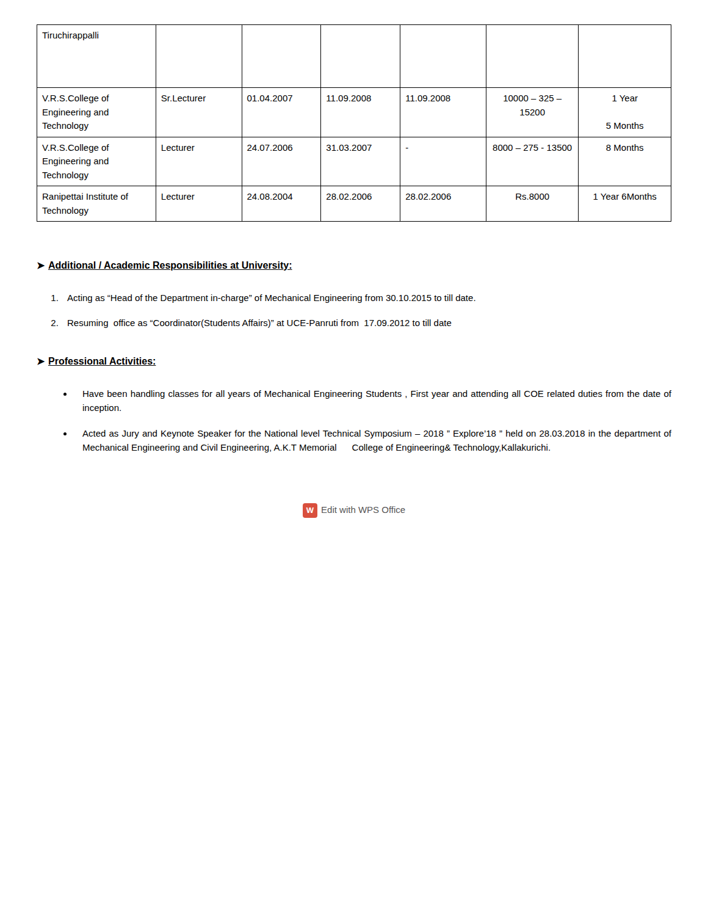| Tiruchirappalli | | | | | | |
| V.R.S.College of Engineering and Technology | Sr.Lecturer | 01.04.2007 | 11.09.2008 | 11.09.2008 | 10000 – 325 – 15200 | 1 Year 5 Months |
| V.R.S.College of Engineering and Technology | Lecturer | 24.07.2006 | 31.03.2007 | - | 8000 – 275 - 13500 | 8 Months |
| Ranipettai Institute of Technology | Lecturer | 24.08.2004 | 28.02.2006 | 28.02.2006 | Rs.8000 | 1 Year 6Months |
➤Additional / Academic Responsibilities at University:
Acting as “Head of the Department in-charge” of Mechanical Engineering from 30.10.2015 to till date.
Resuming office as “Coordinator(Students Affairs)” at UCE-Panruti from 17.09.2012 to till date
➤Professional Activities:
Have been handling classes for all years of Mechanical Engineering Students , First year and attending all COE related duties from the date of inception.
Acted as Jury and Keynote Speaker for the National level Technical Symposium – 2018 ” Explore’18 ” held on 28.03.2018 in the department of Mechanical Engineering and Civil Engineering, A.K.T Memorial College of Engineering& Technology,Kallakurichi.
WEdit with WPS Office